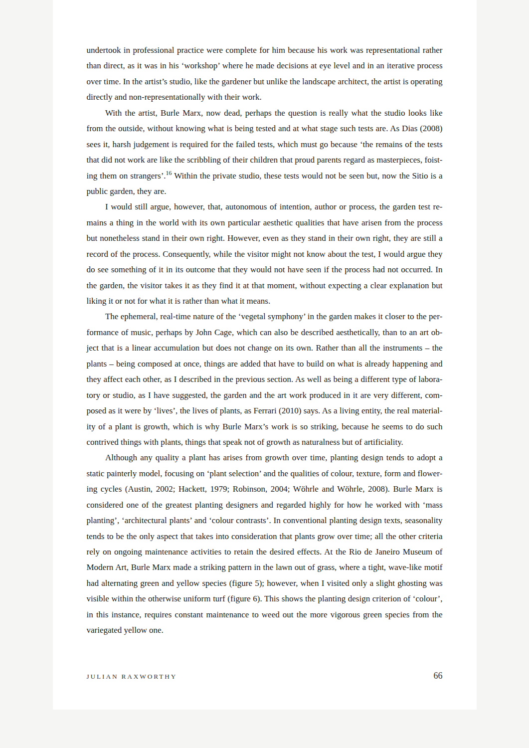undertook in professional practice were complete for him because his work was representational rather than direct, as it was in his ‘workshop’ where he made decisions at eye level and in an iterative process over time. In the artist’s studio, like the gardener but unlike the landscape architect, the artist is operating directly and non-representationally with their work.
With the artist, Burle Marx, now dead, perhaps the question is really what the studio looks like from the outside, without knowing what is being tested and at what stage such tests are. As Dias (2008) sees it, harsh judgement is required for the failed tests, which must go because ‘the remains of the tests that did not work are like the scribbling of their children that proud parents regard as masterpieces, foisting them on strangers’.16 Within the private studio, these tests would not be seen but, now the Sitio is a public garden, they are.
I would still argue, however, that, autonomous of intention, author or process, the garden test remains a thing in the world with its own particular aesthetic qualities that have arisen from the process but nonetheless stand in their own right. However, even as they stand in their own right, they are still a record of the process. Consequently, while the visitor might not know about the test, I would argue they do see something of it in its outcome that they would not have seen if the process had not occurred. In the garden, the visitor takes it as they find it at that moment, without expecting a clear explanation but liking it or not for what it is rather than what it means.
The ephemeral, real-time nature of the ‘vegetal symphony’ in the garden makes it closer to the performance of music, perhaps by John Cage, which can also be described aesthetically, than to an art object that is a linear accumulation but does not change on its own. Rather than all the instruments – the plants – being composed at once, things are added that have to build on what is already happening and they affect each other, as I described in the previous section. As well as being a different type of laboratory or studio, as I have suggested, the garden and the art work produced in it are very different, composed as it were by ‘lives’, the lives of plants, as Ferrari (2010) says. As a living entity, the real materiality of a plant is growth, which is why Burle Marx’s work is so striking, because he seems to do such contrived things with plants, things that speak not of growth as naturalness but of artificiality.
Although any quality a plant has arises from growth over time, planting design tends to adopt a static painterly model, focusing on ‘plant selection’ and the qualities of colour, texture, form and flowering cycles (Austin, 2002; Hackett, 1979; Robinson, 2004; Wöhrle and Wöhrle, 2008). Burle Marx is considered one of the greatest planting designers and regarded highly for how he worked with ‘mass planting’, ‘architectural plants’ and ‘colour contrasts’. In conventional planting design texts, seasonality tends to be the only aspect that takes into consideration that plants grow over time; all the other criteria rely on ongoing maintenance activities to retain the desired effects. At the Rio de Janeiro Museum of Modern Art, Burle Marx made a striking pattern in the lawn out of grass, where a tight, wave-like motif had alternating green and yellow species (figure 5); however, when I visited only a slight ghosting was visible within the otherwise uniform turf (figure 6). This shows the planting design criterion of ‘colour’, in this instance, requires constant maintenance to weed out the more vigorous green species from the variegated yellow one.
Julian Raxworthy 66